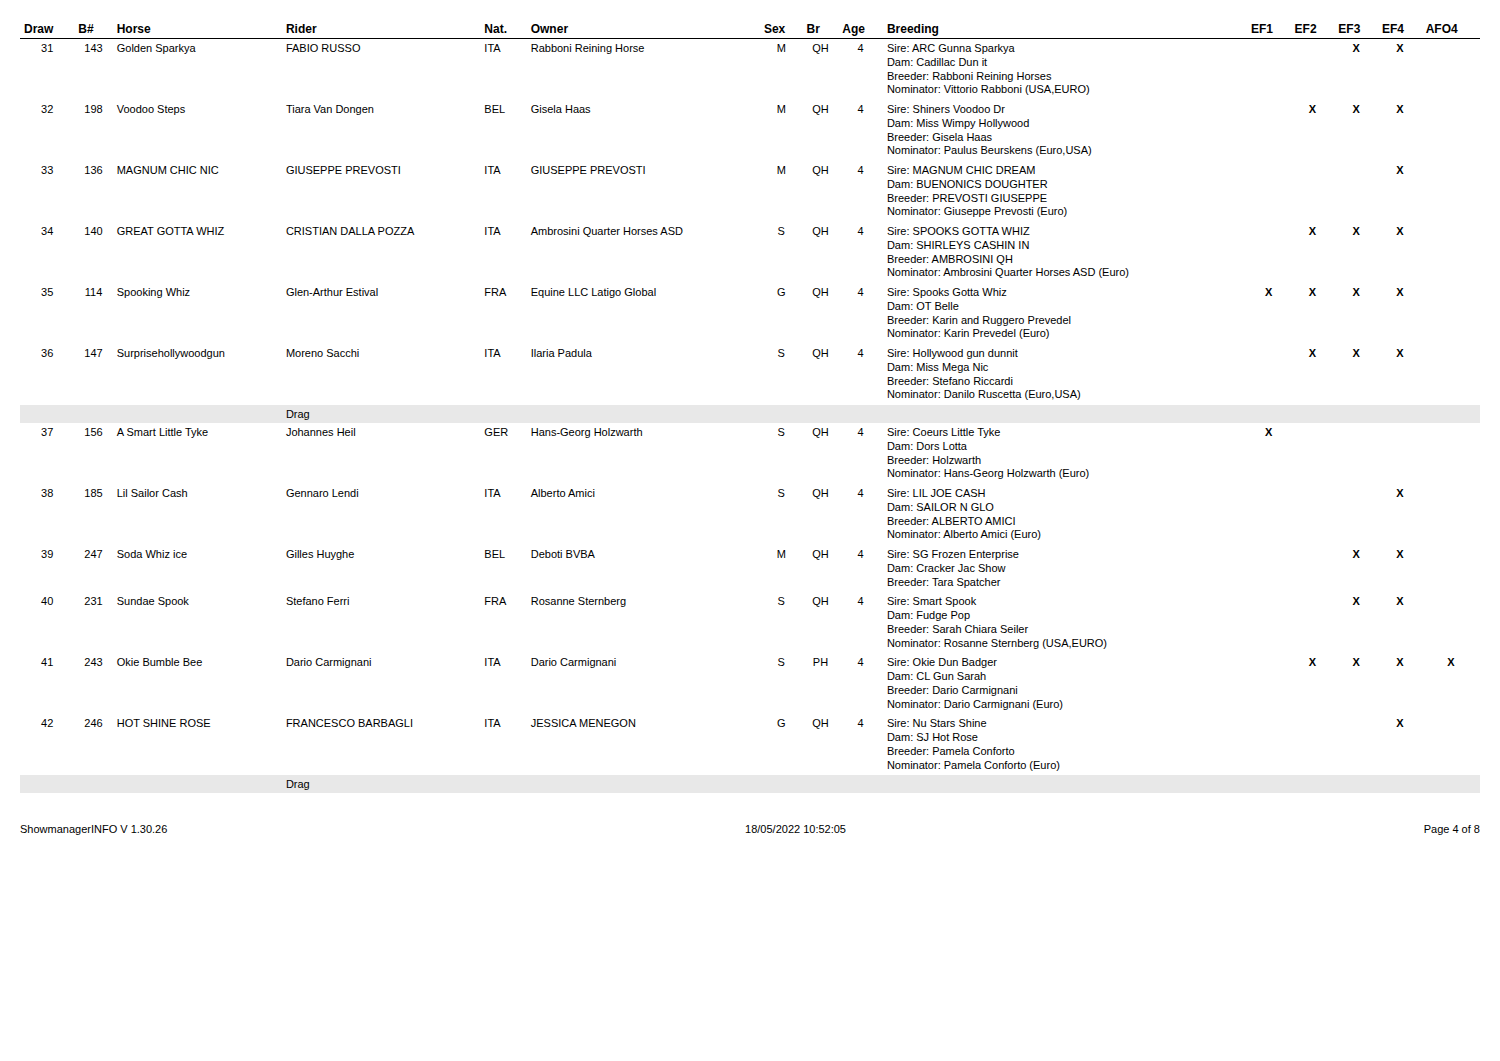| Draw | B# | Horse | Rider | Nat. | Owner | Sex | Br | Age | Breeding | EF1 | EF2 | EF3 | EF4 | AFO4 |
| --- | --- | --- | --- | --- | --- | --- | --- | --- | --- | --- | --- | --- | --- | --- |
| 31 | 143 | Golden Sparkya | FABIO RUSSO | ITA | Rabboni Reining Horse | M | QH | 4 | Sire: ARC Gunna Sparkya Dam: Cadillac Dun it Breeder: Rabboni Reining Horses Nominator: Vittorio Rabboni (USA,EURO) | | | X | X | |
| 32 | 198 | Voodoo Steps | Tiara Van Dongen | BEL | Gisela Haas | M | QH | 4 | Sire: Shiners Voodoo Dr Dam: Miss Wimpy Hollywood Breeder: Gisela Haas Nominator: Paulus Beurskens (Euro,USA) | | X | X | X | |
| 33 | 136 | MAGNUM CHIC NIC | GIUSEPPE PREVOSTI | ITA | GIUSEPPE PREVOSTI | M | QH | 4 | Sire: MAGNUM CHIC DREAM Dam: BUENONICS DOUGHTER Breeder: PREVOSTI GIUSEPPE Nominator: Giuseppe Prevosti (Euro) | | | | X | |
| 34 | 140 | GREAT GOTTA WHIZ | CRISTIAN DALLA POZZA | ITA | Ambrosini Quarter Horses ASD | S | QH | 4 | Sire: SPOOKS GOTTA WHIZ Dam: SHIRLEYS CASHIN IN Breeder: AMBROSINI QH Nominator: Ambrosini Quarter Horses ASD (Euro) | | X | X | X | |
| 35 | 114 | Spooking Whiz | Glen-Arthur Estival | FRA | Equine LLC Latigo Global | G | QH | 4 | Sire: Spooks Gotta Whiz Dam: OT Belle Breeder: Karin and Ruggero Prevedel Nominator: Karin Prevedel (Euro) | X | X | X | X | |
| 36 | 147 | Surprisehollywoodgun | Moreno Sacchi | ITA | Ilaria Padula | S | QH | 4 | Sire: Hollywood gun dunnit Dam: Miss Mega Nic Breeder: Stefano Riccardi Nominator: Danilo Ruscetta (Euro,USA) | | X | X | X | |
| | | | Drag | | | | | | | | | | | |
| 37 | 156 | A Smart Little Tyke | Johannes Heil | GER | Hans-Georg Holzwarth | S | QH | 4 | Sire: Coeurs Little Tyke Dam: Dors Lotta Breeder: Holzwarth Nominator: Hans-Georg Holzwarth (Euro) | X | | | | |
| 38 | 185 | Lil Sailor Cash | Gennaro Lendi | ITA | Alberto Amici | S | QH | 4 | Sire: LIL JOE CASH Dam: SAILOR N GLO Breeder: ALBERTO AMICI Nominator: Alberto Amici (Euro) | | | | X | |
| 39 | 247 | Soda Whiz ice | Gilles Huyghe | BEL | Deboti BVBA | M | QH | 4 | Sire: SG Frozen Enterprise Dam: Cracker Jac Show Breeder: Tara Spatcher | | | X | X | |
| 40 | 231 | Sundae Spook | Stefano Ferri | FRA | Rosanne Sternberg | S | QH | 4 | Sire: Smart Spook Dam: Fudge Pop Breeder: Sarah Chiara Seiler Nominator: Rosanne Sternberg (USA,EURO) | | | X | X | |
| 41 | 243 | Okie Bumble Bee | Dario Carmignani | ITA | Dario Carmignani | S | PH | 4 | Sire: Okie Dun Badger Dam: CL Gun Sarah Breeder: Dario Carmignani Nominator: Dario Carmignani (Euro) | | X | X | X | X |
| 42 | 246 | HOT SHINE ROSE | FRANCESCO BARBAGLI | ITA | JESSICA MENEGON | G | QH | 4 | Sire: Nu Stars Shine Dam: SJ Hot Rose Breeder: Pamela Conforto Nominator: Pamela Conforto (Euro) | | | | X | |
| | | | Drag | | | | | | | | | | | |
ShowmanagerINFO V 1.30.26
18/05/2022 10:52:05
Page 4 of 8